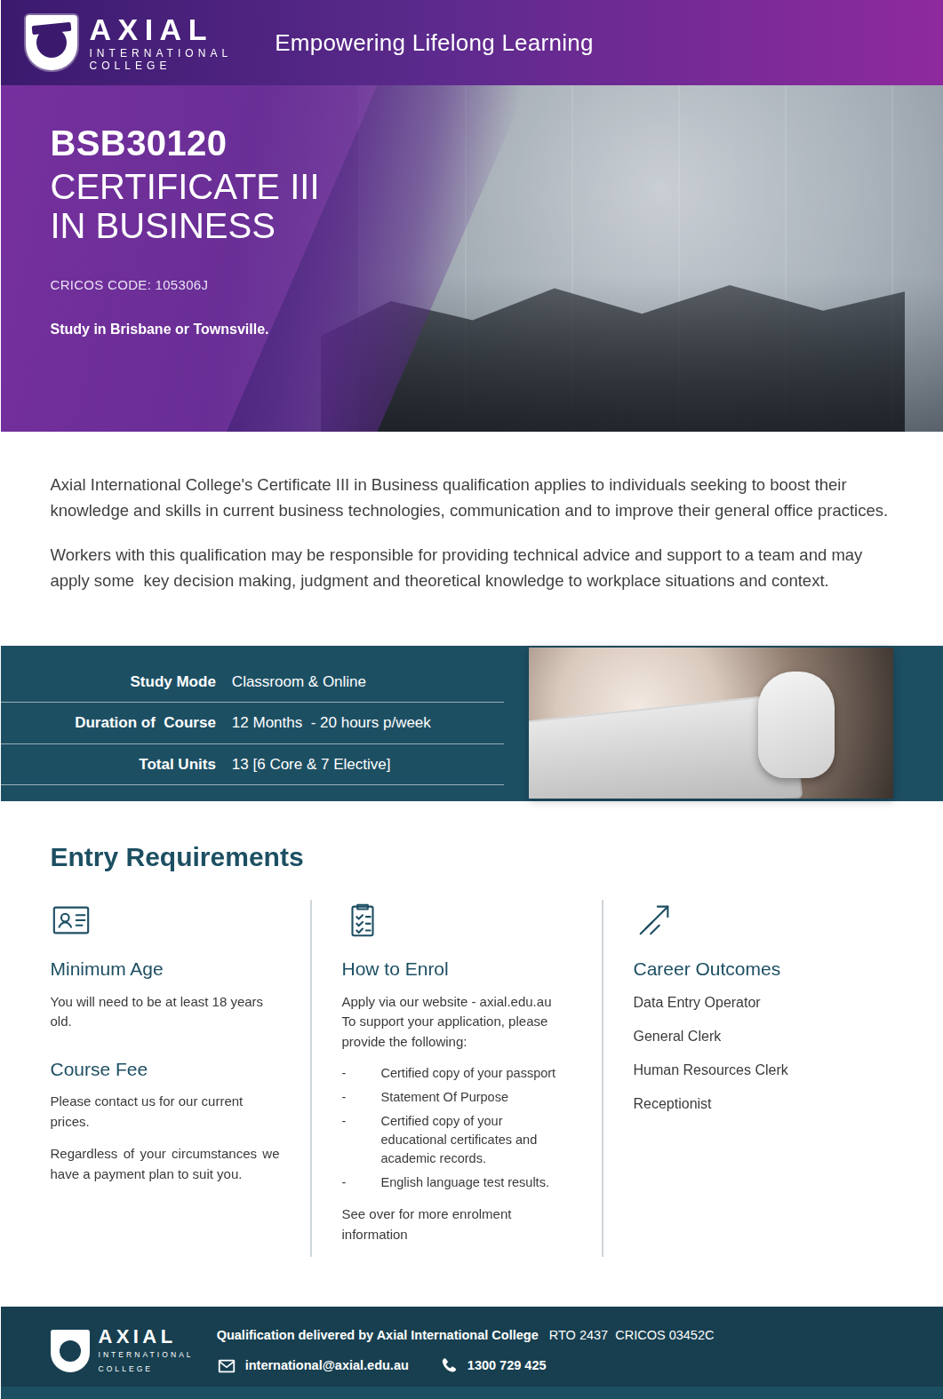AXIAL INTERNATIONAL COLLEGE
Empowering Lifelong Learning
BSB30120
Certificate III
in Business
CRICOS CODE: 105306J
Study in Brisbane or Townsville.
Axial International College's Certificate III in Business qualification applies to individuals seeking to boost their knowledge and skills in current business technologies, communication and to improve their general office practices.
Workers with this qualification may be responsible for providing technical advice and support to a team and may apply some key decision making, judgment and theoretical knowledge to workplace situations and context.
| Study Mode | Classroom & Online |
| Duration of Course | 12 Months - 20 hours p/week |
| Total Units | 13 [6 Core & 7 Elective] |
Entry Requirements
Minimum Age
You will need to be at least 18 years old.
Course Fee
Please contact us for our current prices.
Regardless of your circumstances we have a payment plan to suit you.
How to Enrol
Apply via our website - axial.edu.au
To support your application, please provide the following:
-Certified copy of your passport
-Statement Of Purpose
-Certified copy of your educational certificates and academic records.
-English language test results.
See over for more enrolment information
Career Outcomes
Data Entry Operator
General Clerk
Human Resources Clerk
Receptionist
AXIAL INTERNATIONAL COLLEGE
Qualification delivered by Axial International College RTO 2437 CRICOS 03452C
international@axial.edu.au 1300 729 425